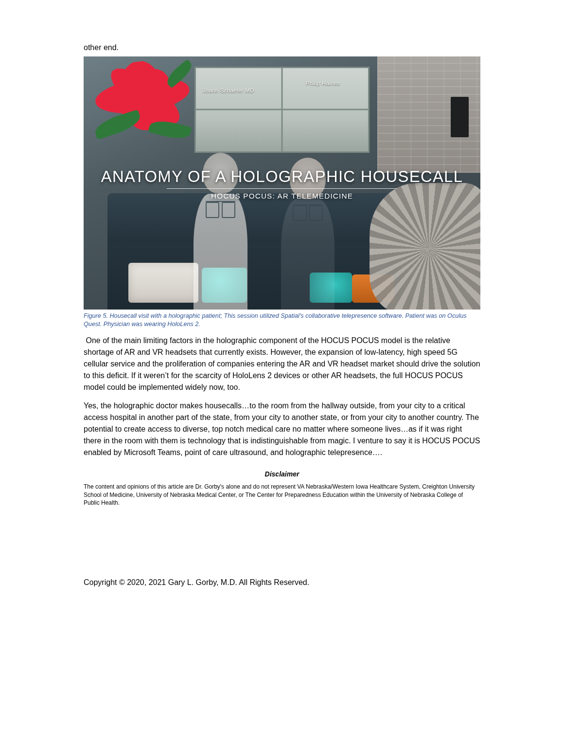other end.
Joann Schaefer MD Philip Haines
ANATOMY OF A HOLOGRAPHIC HOUSECALL
HOCUS POCUS: AR TELEMEDICINE
Figure 5. Housecall visit with a holographic patient; This session utilized Spatial's collaborative telepresence software. Patient was on Oculus Quest. Physician was wearing HoloLens 2.
One of the main limiting factors in the holographic component of the HOCUS POCUS model is the relative shortage of AR and VR headsets that currently exists. However, the expansion of low-latency, high speed 5G cellular service and the proliferation of companies entering the AR and VR headset market should drive the solution to this deficit. If it weren’t for the scarcity of HoloLens 2 devices or other AR headsets, the full HOCUS POCUS model could be implemented widely now, too.
Yes, the holographic doctor makes housecalls…to the room from the hallway outside, from your city to a critical access hospital in another part of the state, from your city to another state, or from your city to another country. The potential to create access to diverse, top notch medical care no matter where someone lives…as if it was right there in the room with them is technology that is indistinguishable from magic. I venture to say it is HOCUS POCUS enabled by Microsoft Teams, point of care ultrasound, and holographic telepresence….
Disclaimer
The content and opinions of this article are Dr. Gorby's alone and do not represent VA Nebraska/Western Iowa Healthcare System, Creighton University School of Medicine, University of Nebraska Medical Center, or The Center for Preparedness Education within the University of Nebraska College of Public Health.
Copyright © 2020, 2021 Gary L. Gorby, M.D. All Rights Reserved.